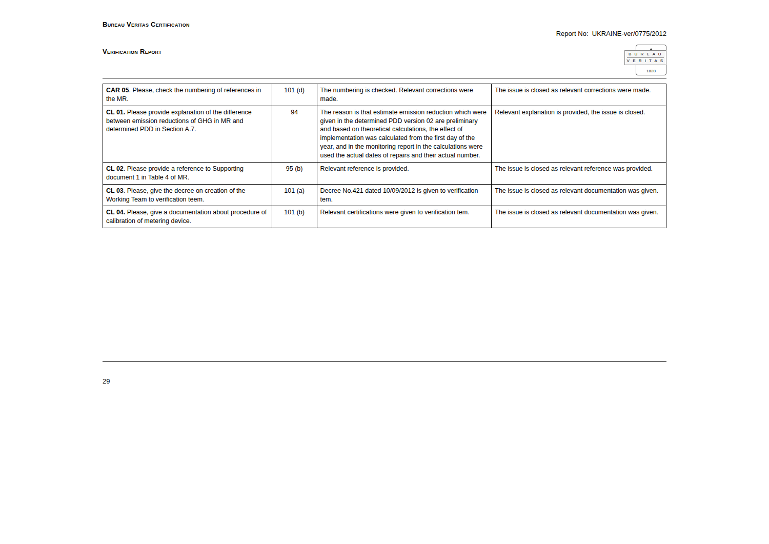Bureau Veritas Certification
Report No: UKRAINE-ver/0775/2012
Verification Report
B U R E A U
V E R I T A S
| CAR 05 . Please, check the numbering of references in the MR. | 101 (d) | The numbering is checked. Relevant corrections were made. | The issue is closed as relevant corrections were made. |
| CL 01. Please provide explanation of the difference between emission reductions of GHG in MR and determined PDD in Section A.7. | 94 | The reason is that estimate emission reduction which were given in the determined PDD version 02 are preliminary and based on theoretical calculations, the effect of implementation was calculated from the first day of the year, and in the monitoring report in the calculations were used the actual dates of repairs and their actual number. | Relevant explanation is provided, the issue is closed. |
| CL 02 . Please provide a reference to Supporting document 1 in Table 4 of MR. | 95 (b) | Relevant reference is provided. | The issue is closed as relevant reference was provided. |
| CL 03 . Please, give the decree on creation of the Working Team to verification teem. | 101 (a) | Decree No.421 dated 10/09/2012 is given to verification tem. | The issue is closed as relevant documentation was given. |
| CL 04. Please, give a documentation about procedure of calibration of metering device. | 101 (b) | Relevant certifications were given to verification tem. | The issue is closed as relevant documentation was given. |
29